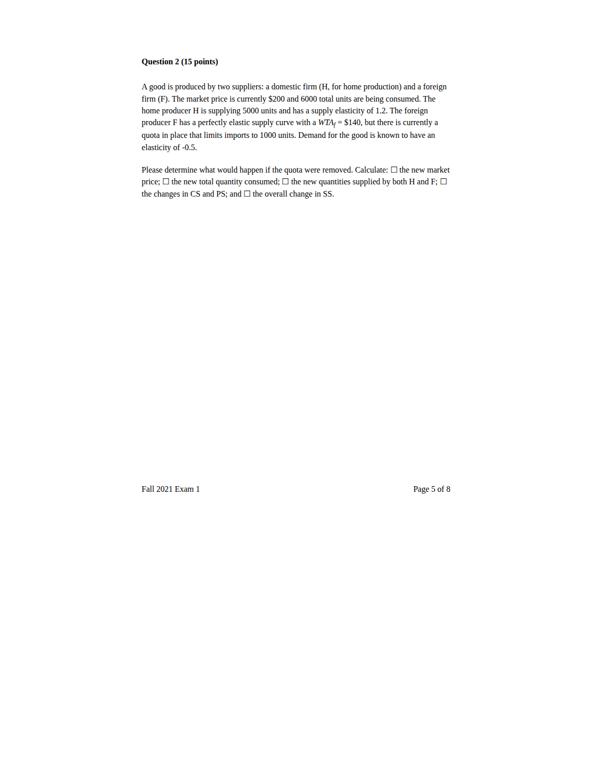Question 2 (15 points)
A good is produced by two suppliers: a domestic firm (H, for home production) and a foreign firm (F). The market price is currently $200 and 6000 total units are being consumed. The home producer H is supplying 5000 units and has a supply elasticity of 1.2. The foreign producer F has a perfectly elastic supply curve with a WTAf = $140, but there is currently a quota in place that limits imports to 1000 units. Demand for the good is known to have an elasticity of -0.5.
Please determine what would happen if the quota were removed. Calculate: ☐ the new market price; ☐ the new total quantity consumed; ☐ the new quantities supplied by both H and F; ☐ the changes in CS and PS; and ☐ the overall change in SS.
Fall 2021 Exam 1 Page 5 of 8